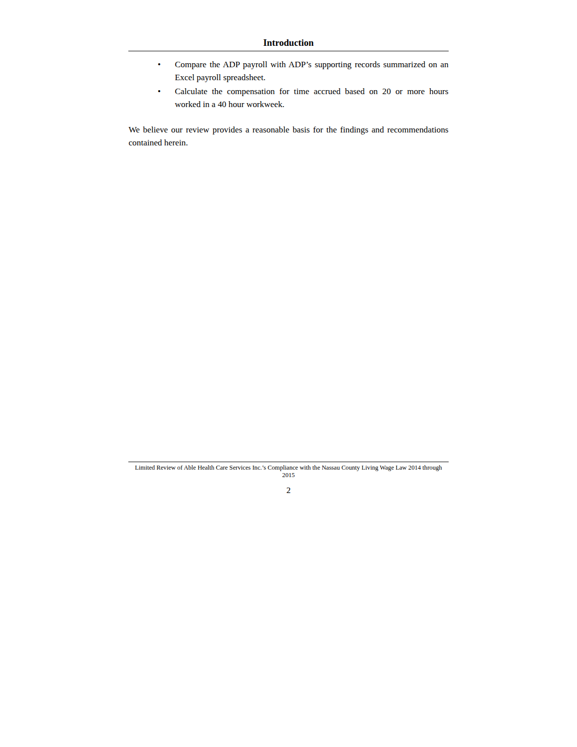Introduction
Compare the ADP payroll with ADP’s supporting records summarized on an Excel payroll spreadsheet.
Calculate the compensation for time accrued based on 20 or more hours worked in a 40 hour workweek.
We believe our review provides a reasonable basis for the findings and recommendations contained herein.
Limited Review of Able Health Care Services Inc.’s Compliance with the Nassau County Living Wage Law 2014 through 2015
2